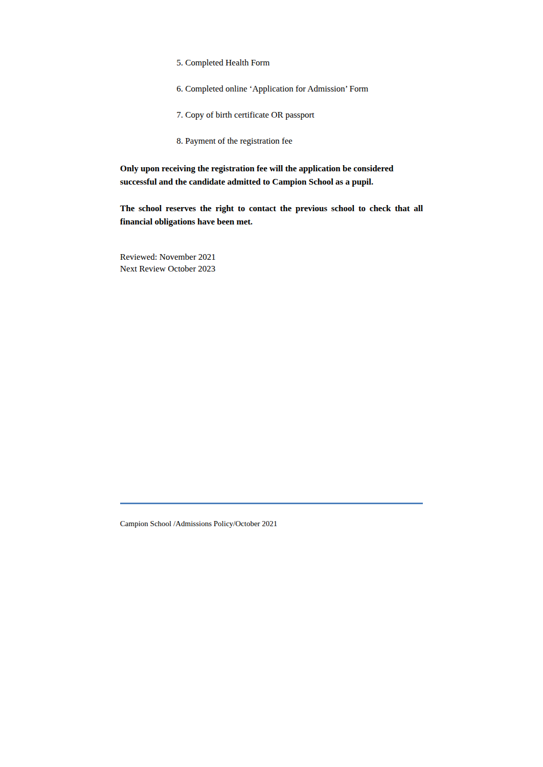5. Completed Health Form
6. Completed online ‘Application for Admission’ Form
7. Copy of birth certificate OR passport
8. Payment of the registration fee
Only upon receiving the registration fee will the application be considered successful and the candidate admitted to Campion School as a pupil.
The school reserves the right to contact the previous school to check that all financial obligations have been met.
Reviewed: November 2021
Next Review October 2023
Campion School /Admissions Policy/October 2021